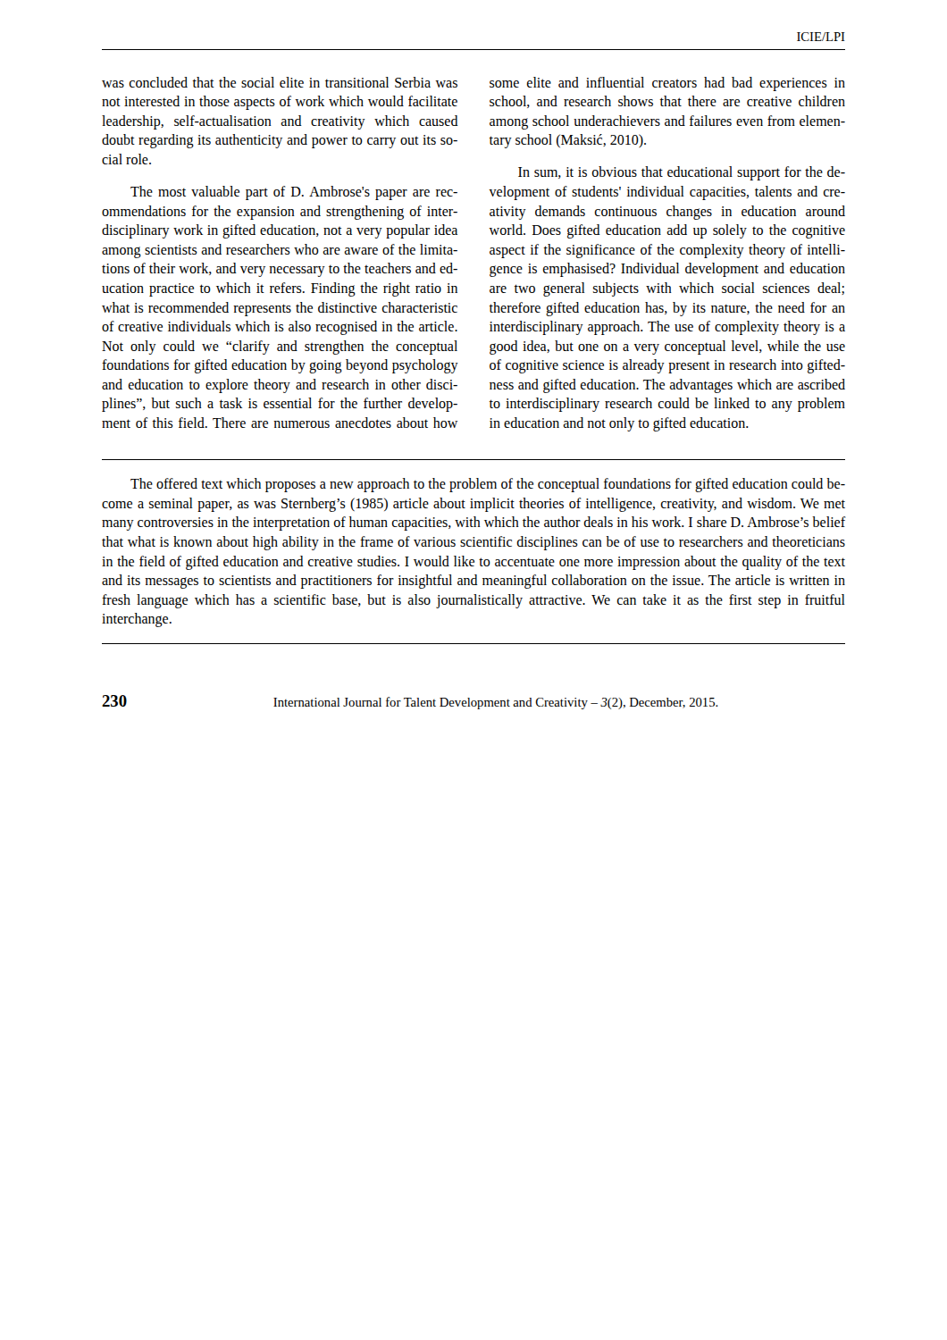ICIE/LPI
was concluded that the social elite in transitional Serbia was not interested in those aspects of work which would facilitate leadership, self-actualisation and creativity which caused doubt regarding its authenticity and power to carry out its social role.
The most valuable part of D. Ambrose's paper are recommendations for the expansion and strengthening of interdisciplinary work in gifted education, not a very popular idea among scientists and researchers who are aware of the limitations of their work, and very necessary to the teachers and education practice to which it refers. Finding the right ratio in what is recommended represents the distinctive characteristic of creative individuals which is also recognised in the article. Not only could we “clarify and strengthen the conceptual foundations for gifted education by going beyond psychology and education to explore theory and research in other disciplines”, but such a task is essential for the further development of this field. There are numerous anecdotes about how some elite and influential creators had bad experiences in school, and research shows that there are creative children among school underachievers and failures even from elementary school (Maksić, 2010).
In sum, it is obvious that educational support for the development of students' individual capacities, talents and creativity demands continuous changes in education around world. Does gifted education add up solely to the cognitive aspect if the significance of the complexity theory of intelligence is emphasised? Individual development and education are two general subjects with which social sciences deal; therefore gifted education has, by its nature, the need for an interdisciplinary approach. The use of complexity theory is a good idea, but one on a very conceptual level, while the use of cognitive science is already present in research into giftedness and gifted education. The advantages which are ascribed to interdisciplinary research could be linked to any problem in education and not only to gifted education.
The offered text which proposes a new approach to the problem of the conceptual foundations for gifted education could become a seminal paper, as was Sternberg’s (1985) article about implicit theories of intelligence, creativity, and wisdom. We met many controversies in the interpretation of human capacities, with which the author deals in his work. I share D. Ambrose’s belief that what is known about high ability in the frame of various scientific disciplines can be of use to researchers and theoreticians in the field of gifted education and creative studies. I would like to accentuate one more impression about the quality of the text and its messages to scientists and practitioners for insightful and meaningful collaboration on the issue. The article is written in fresh language which has a scientific base, but is also journalistically attractive. We can take it as the first step in fruitful interchange.
230 International Journal for Talent Development and Creativity – 3(2), December, 2015.